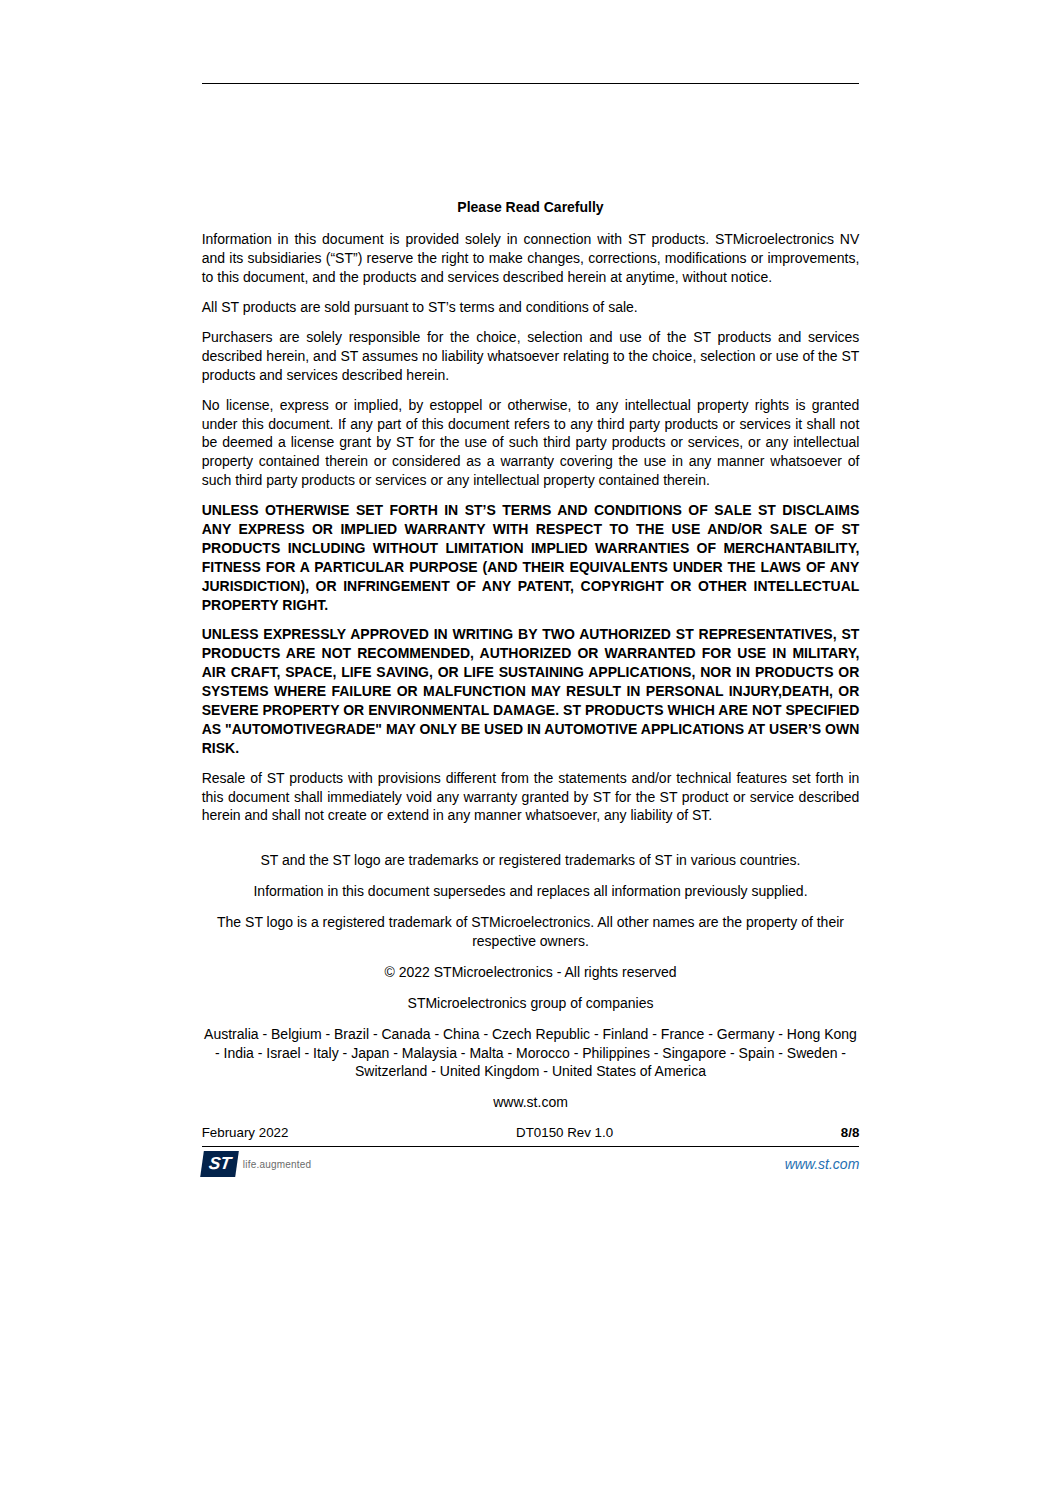Please Read Carefully
Information in this document is provided solely in connection with ST products. STMicroelectronics NV and its subsidiaries (“ST”) reserve the right to make changes, corrections, modifications or improvements, to this document, and the products and services described herein at anytime, without notice.
All ST products are sold pursuant to ST’s terms and conditions of sale.
Purchasers are solely responsible for the choice, selection and use of the ST products and services described herein, and ST assumes no liability whatsoever relating to the choice, selection or use of the ST products and services described herein.
No license, express or implied, by estoppel or otherwise, to any intellectual property rights is granted under this document. If any part of this document refers to any third party products or services it shall not be deemed a license grant by ST for the use of such third party products or services, or any intellectual property contained therein or considered as a warranty covering the use in any manner whatsoever of such third party products or services or any intellectual property contained therein.
UNLESS OTHERWISE SET FORTH IN ST’S TERMS AND CONDITIONS OF SALE ST DISCLAIMS ANY EXPRESS OR IMPLIED WARRANTY WITH RESPECT TO THE USE AND/OR SALE OF ST PRODUCTS INCLUDING WITHOUT LIMITATION IMPLIED WARRANTIES OF MERCHANTABILITY, FITNESS FOR A PARTICULAR PURPOSE (AND THEIR EQUIVALENTS UNDER THE LAWS OF ANY JURISDICTION), OR INFRINGEMENT OF ANY PATENT, COPYRIGHT OR OTHER INTELLECTUAL PROPERTY RIGHT.
UNLESS EXPRESSLY APPROVED IN WRITING BY TWO AUTHORIZED ST REPRESENTATIVES, ST PRODUCTS ARE NOT RECOMMENDED, AUTHORIZED OR WARRANTED FOR USE IN MILITARY, AIR CRAFT, SPACE, LIFE SAVING, OR LIFE SUSTAINING APPLICATIONS, NOR IN PRODUCTS OR SYSTEMS WHERE FAILURE OR MALFUNCTION MAY RESULT IN PERSONAL INJURY,DEATH, OR SEVERE PROPERTY OR ENVIRONMENTAL DAMAGE. ST PRODUCTS WHICH ARE NOT SPECIFIED AS "AUTOMOTIVEGRADE" MAY ONLY BE USED IN AUTOMOTIVE APPLICATIONS AT USER’S OWN RISK.
Resale of ST products with provisions different from the statements and/or technical features set forth in this document shall immediately void any warranty granted by ST for the ST product or service described herein and shall not create or extend in any manner whatsoever, any liability of ST.
ST and the ST logo are trademarks or registered trademarks of ST in various countries.
Information in this document supersedes and replaces all information previously supplied.
The ST logo is a registered trademark of STMicroelectronics. All other names are the property of their respective owners.
© 2022 STMicroelectronics - All rights reserved
STMicroelectronics group of companies
Australia - Belgium - Brazil - Canada - China - Czech Republic - Finland - France - Germany - Hong Kong - India - Israel - Italy - Japan - Malaysia - Malta - Morocco - Philippines - Singapore - Spain - Sweden - Switzerland - United Kingdom - United States of America
www.st.com
February 2022
DT0150 Rev 1.0
8/8
ST life.augmented
www.st.com